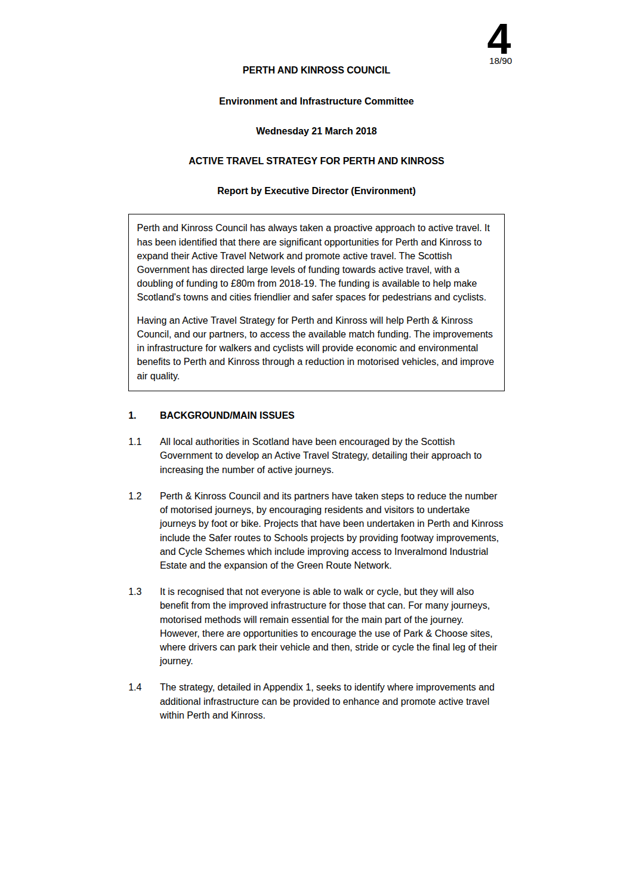4
18/90
PERTH AND KINROSS COUNCIL
Environment and Infrastructure Committee
Wednesday 21 March 2018
ACTIVE TRAVEL STRATEGY FOR PERTH AND KINROSS
Report by Executive Director (Environment)
Perth and Kinross Council has always taken a proactive approach to active travel. It has been identified that there are significant opportunities for Perth and Kinross to expand their Active Travel Network and promote active travel. The Scottish Government has directed large levels of funding towards active travel, with a doubling of funding to £80m from 2018-19. The funding is available to help make Scotland's towns and cities friendlier and safer spaces for pedestrians and cyclists.
Having an Active Travel Strategy for Perth and Kinross will help Perth & Kinross Council, and our partners, to access the available match funding. The improvements in infrastructure for walkers and cyclists will provide economic and environmental benefits to Perth and Kinross through a reduction in motorised vehicles, and improve air quality.
1. BACKGROUND/MAIN ISSUES
1.1
All local authorities in Scotland have been encouraged by the Scottish Government to develop an Active Travel Strategy, detailing their approach to increasing the number of active journeys.
1.2
Perth & Kinross Council and its partners have taken steps to reduce the number of motorised journeys, by encouraging residents and visitors to undertake journeys by foot or bike. Projects that have been undertaken in Perth and Kinross include the Safer routes to Schools projects by providing footway improvements, and Cycle Schemes which include improving access to Inveralmond Industrial Estate and the expansion of the Green Route Network.
1.3
It is recognised that not everyone is able to walk or cycle, but they will also benefit from the improved infrastructure for those that can. For many journeys, motorised methods will remain essential for the main part of the journey. However, there are opportunities to encourage the use of Park & Choose sites, where drivers can park their vehicle and then, stride or cycle the final leg of their journey.
1.4
The strategy, detailed in Appendix 1, seeks to identify where improvements and additional infrastructure can be provided to enhance and promote active travel within Perth and Kinross.